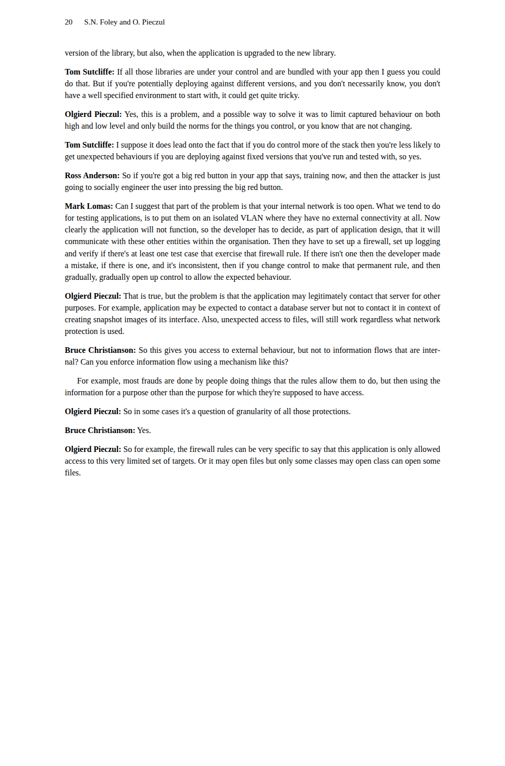20 S.N. Foley and O. Pieczul
version of the library, but also, when the application is upgraded to the new library.
Tom Sutcliffe: If all those libraries are under your control and are bundled with your app then I guess you could do that. But if you're potentially deploying against different versions, and you don't necessarily know, you don't have a well specified environment to start with, it could get quite tricky.
Olgierd Pieczul: Yes, this is a problem, and a possible way to solve it was to limit captured behaviour on both high and low level and only build the norms for the things you control, or you know that are not changing.
Tom Sutcliffe: I suppose it does lead onto the fact that if you do control more of the stack then you're less likely to get unexpected behaviours if you are deploying against fixed versions that you've run and tested with, so yes.
Ross Anderson: So if you're got a big red button in your app that says, training now, and then the attacker is just going to socially engineer the user into pressing the big red button.
Mark Lomas: Can I suggest that part of the problem is that your internal network is too open. What we tend to do for testing applications, is to put them on an isolated VLAN where they have no external connectivity at all. Now clearly the application will not function, so the developer has to decide, as part of application design, that it will communicate with these other entities within the organisation. Then they have to set up a firewall, set up logging and verify if there's at least one test case that exercise that firewall rule. If there isn't one then the developer made a mistake, if there is one, and it's inconsistent, then if you change control to make that permanent rule, and then gradually, gradually open up control to allow the expected behaviour.
Olgierd Pieczul: That is true, but the problem is that the application may legitimately contact that server for other purposes. For example, application may be expected to contact a database server but not to contact it in context of creating snapshot images of its interface. Also, unexpected access to files, will still work regardless what network protection is used.
Bruce Christianson: So this gives you access to external behaviour, but not to information flows that are internal? Can you enforce information flow using a mechanism like this?
For example, most frauds are done by people doing things that the rules allow them to do, but then using the information for a purpose other than the purpose for which they're supposed to have access.
Olgierd Pieczul: So in some cases it's a question of granularity of all those protections.
Bruce Christianson: Yes.
Olgierd Pieczul: So for example, the firewall rules can be very specific to say that this application is only allowed access to this very limited set of targets. Or it may open files but only some classes may open class can open some files.